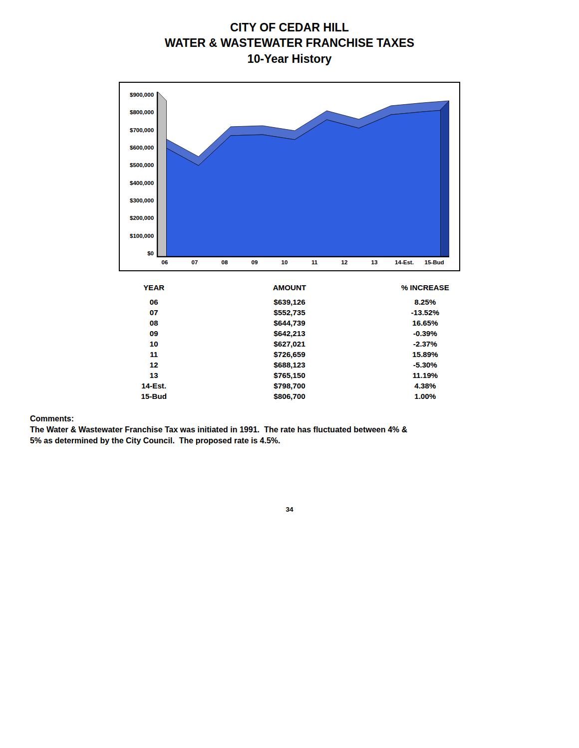CITY OF CEDAR HILL
WATER & WASTEWATER FRANCHISE TAXES
10-Year History
$900,000
$800,000
$700,000
$600,000
$500,000
$400,000
$300,000
$200,000
$100,000
$0
06 07 08 09 10 11 12 13 14-Est. 15-Bud
| YEAR | AMOUNT | % INCREASE |
| --- | --- | --- |
| 06 | $639,126 | 8.25% |
| 07 | $552,735 | -13.52% |
| 08 | $644,739 | 16.65% |
| 09 | $642,213 | -0.39% |
| 10 | $627,021 | -2.37% |
| 11 | $726,659 | 15.89% |
| 12 | $688,123 | -5.30% |
| 13 | $765,150 | 11.19% |
| 14-Est. | $798,700 | 4.38% |
| 15-Bud | $806,700 | 1.00% |
Comments:
The Water & Wastewater Franchise Tax was initiated in 1991. The rate has fluctuated between 4% & 5% as determined by the City Council. The proposed rate is 4.5%.
34